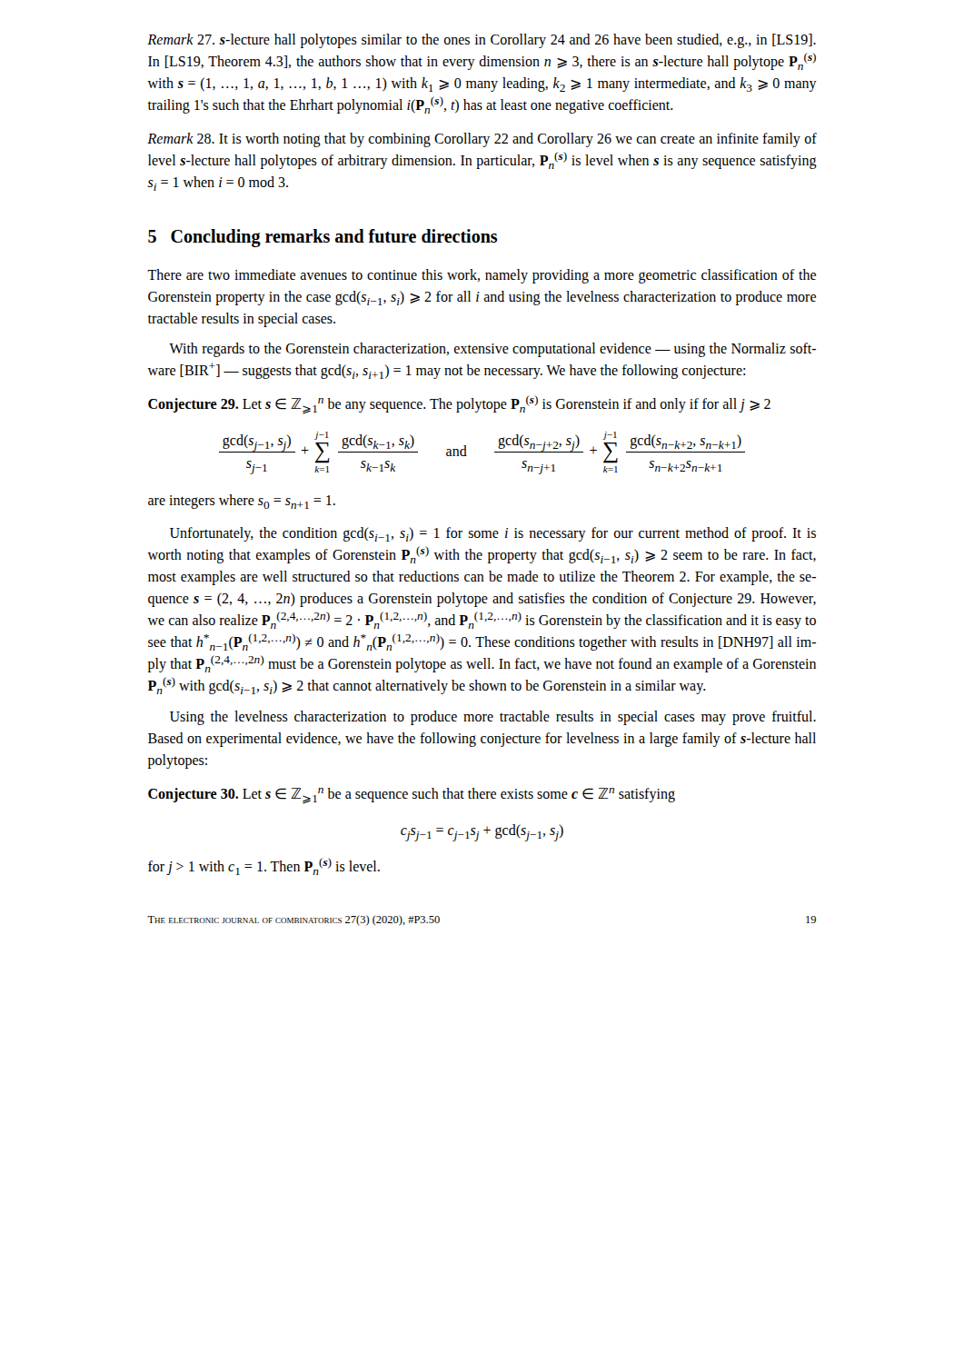Remark 27. s-lecture hall polytopes similar to the ones in Corollary 24 and 26 have been studied, e.g., in [LS19]. In [LS19, Theorem 4.3], the authors show that in every dimension n ⩾ 3, there is an s-lecture hall polytope Pn(s) with s = (1, …, 1, a, 1, …, 1, b, 1 …, 1) with k1 ⩾ 0 many leading, k2 ⩾ 1 many intermediate, and k3 ⩾ 0 many trailing 1's such that the Ehrhart polynomial i(Pn(s), t) has at least one negative coefficient.
Remark 28. It is worth noting that by combining Corollary 22 and Corollary 26 we can create an infinite family of level s-lecture hall polytopes of arbitrary dimension. In particular, Pn(s) is level when s is any sequence satisfying si = 1 when i = 0 mod 3.
5 Concluding remarks and future directions
There are two immediate avenues to continue this work, namely providing a more geometric classification of the Gorenstein property in the case gcd(si−1, si) ⩾ 2 for all i and using the levelness characterization to produce more tractable results in special cases.
With regards to the Gorenstein characterization, extensive computational evidence — using the Normaliz software [BIR+] — suggests that gcd(si, si+1) = 1 may not be necessary. We have the following conjecture:
Conjecture 29. Let s ∈ ℤ⩾1n be any sequence. The polytope Pn(s) is Gorenstein if and only if for all j ⩾ 2
gcd(sj−1, sj) sj−1 + j−1∑k=1 gcd(sk−1, sk) sk−1sk and gcd(sn−j+2, sj) sn−j+1 + j−1∑k=1 gcd(sn−k+2, sn−k+1) sn−k+2sn−k+1
are integers where s0 = sn+1 = 1.
Unfortunately, the condition gcd(si−1, si) = 1 for some i is necessary for our current method of proof. It is worth noting that examples of Gorenstein Pn(s) with the property that gcd(si−1, si) ⩾ 2 seem to be rare. In fact, most examples are well structured so that reductions can be made to utilize the Theorem 2. For example, the sequence s = (2, 4, …, 2n) produces a Gorenstein polytope and satisfies the condition of Conjecture 29. However, we can also realize Pn(2,4,…,2n) = 2 · Pn(1,2,…,n), and Pn(1,2,…,n) is Gorenstein by the classification and it is easy to see that h*n−1(Pn(1,2,…,n)) ≠ 0 and h*n(Pn(1,2,…,n)) = 0. These conditions together with results in [DNH97] all imply that Pn(2,4,…,2n) must be a Gorenstein polytope as well. In fact, we have not found an example of a Gorenstein Pn(s) with gcd(si−1, si) ⩾ 2 that cannot alternatively be shown to be Gorenstein in a similar way.
Using the levelness characterization to produce more tractable results in special cases may prove fruitful. Based on experimental evidence, we have the following conjecture for levelness in a large family of s-lecture hall polytopes:
Conjecture 30. Let s ∈ ℤ⩾1n be a sequence such that there exists some c ∈ ℤn satisfying
cj sj−1 = cj−1sj + gcd(sj−1, sj)
for j > 1 with c1 = 1. Then Pn(s) is level.
The electronic journal of combinatorics 27(3) (2020), #P3.50 19